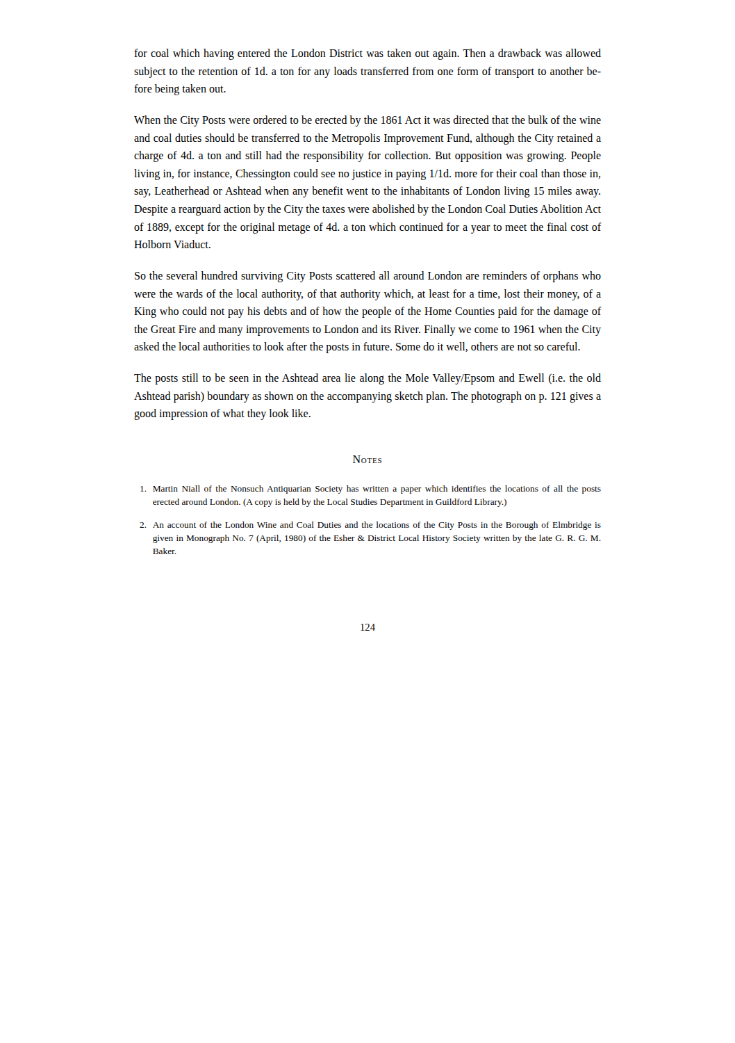for coal which having entered the London District was taken out again. Then a drawback was allowed subject to the retention of 1d. a ton for any loads transferred from one form of transport to another before being taken out.
When the City Posts were ordered to be erected by the 1861 Act it was directed that the bulk of the wine and coal duties should be transferred to the Metropolis Improvement Fund, although the City retained a charge of 4d. a ton and still had the responsibility for collection. But opposition was growing. People living in, for instance, Chessington could see no justice in paying 1/1d. more for their coal than those in, say, Leatherhead or Ashtead when any benefit went to the inhabitants of London living 15 miles away. Despite a rearguard action by the City the taxes were abolished by the London Coal Duties Abolition Act of 1889, except for the original metage of 4d. a ton which continued for a year to meet the final cost of Holborn Viaduct.
So the several hundred surviving City Posts scattered all around London are reminders of orphans who were the wards of the local authority, of that authority which, at least for a time, lost their money, of a King who could not pay his debts and of how the people of the Home Counties paid for the damage of the Great Fire and many improvements to London and its River. Finally we come to 1961 when the City asked the local authorities to look after the posts in future. Some do it well, others are not so careful.
The posts still to be seen in the Ashtead area lie along the Mole Valley/Epsom and Ewell (i.e. the old Ashtead parish) boundary as shown on the accompanying sketch plan. The photograph on p. 121 gives a good impression of what they look like.
Notes
Martin Niall of the Nonsuch Antiquarian Society has written a paper which identifies the locations of all the posts erected around London. (A copy is held by the Local Studies Department in Guildford Library.)
An account of the London Wine and Coal Duties and the locations of the City Posts in the Borough of Elmbridge is given in Monograph No. 7 (April, 1980) of the Esher & District Local History Society written by the late G. R. G. M. Baker.
124